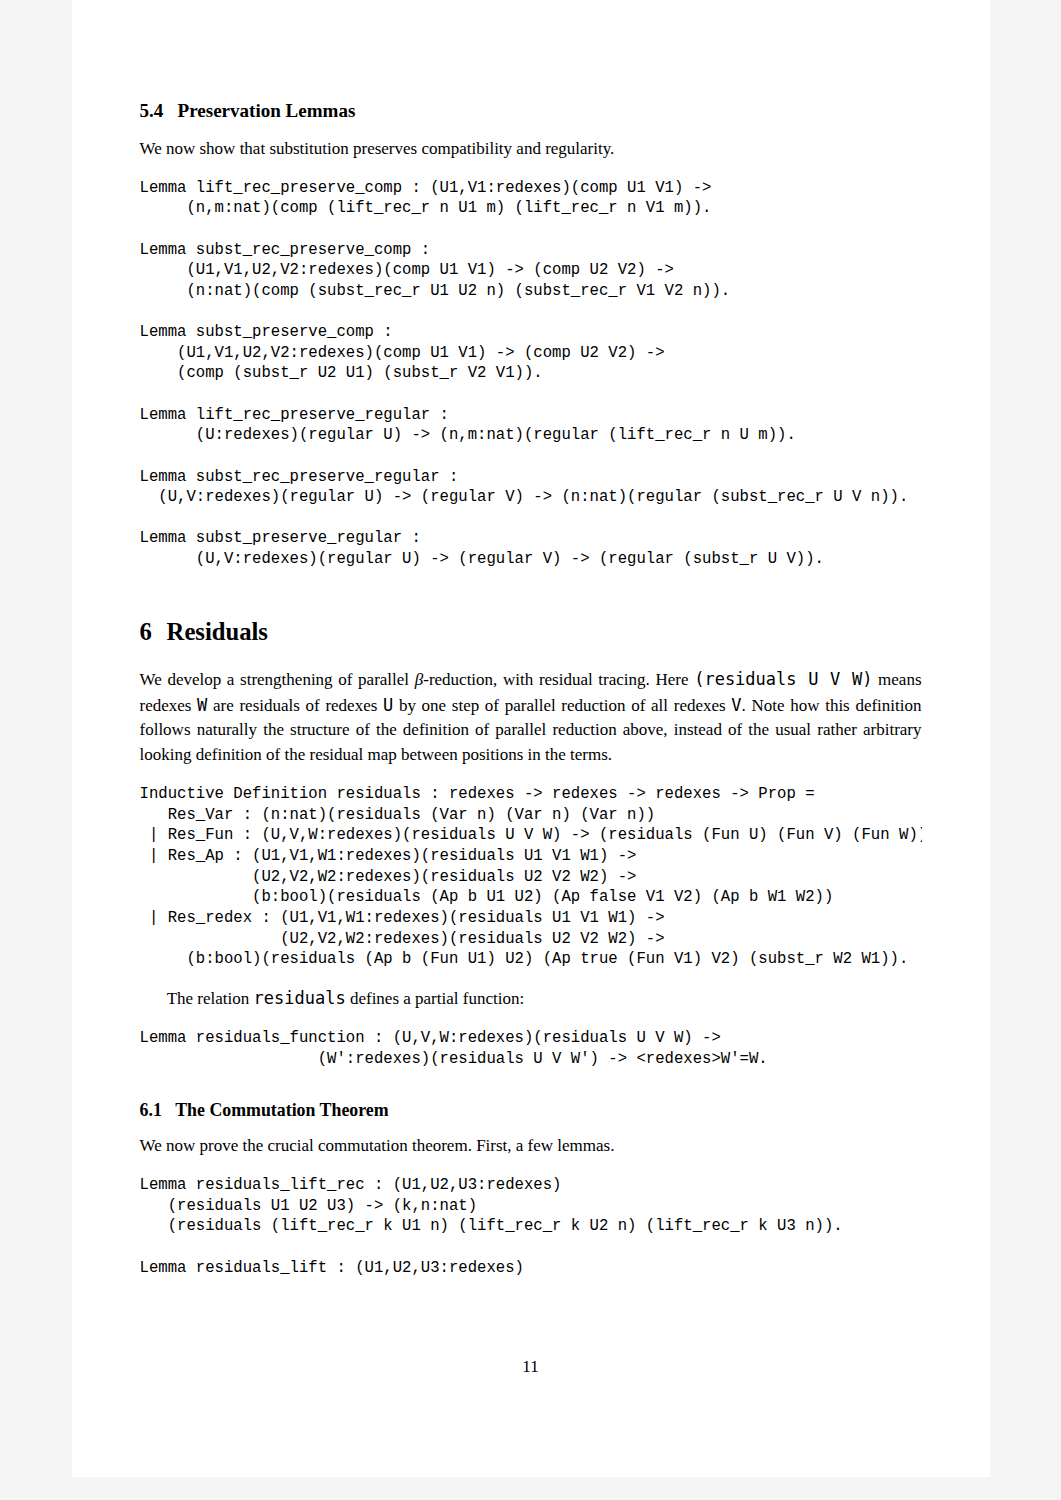5.4 Preservation Lemmas
We now show that substitution preserves compatibility and regularity.
Lemma lift_rec_preserve_comp : (U1,V1:redexes)(comp U1 V1) ->
     (n,m:nat)(comp (lift_rec_r n U1 m) (lift_rec_r n V1 m)).

Lemma subst_rec_preserve_comp :
     (U1,V1,U2,V2:redexes)(comp U1 V1) -> (comp U2 V2) ->
     (n:nat)(comp (subst_rec_r U1 U2 n) (subst_rec_r V1 V2 n)).

Lemma subst_preserve_comp :
    (U1,V1,U2,V2:redexes)(comp U1 V1) -> (comp U2 V2) ->
    (comp (subst_r U2 U1) (subst_r V2 V1)).

Lemma lift_rec_preserve_regular :
      (U:redexes)(regular U) -> (n,m:nat)(regular (lift_rec_r n U m)).

Lemma subst_rec_preserve_regular :
  (U,V:redexes)(regular U) -> (regular V) -> (n:nat)(regular (subst_rec_r U V n)).

Lemma subst_preserve_regular :
      (U,V:redexes)(regular U) -> (regular V) -> (regular (subst_r U V)).
6 Residuals
We develop a strengthening of parallel β-reduction, with residual tracing. Here (residuals U V W) means redexes W are residuals of redexes U by one step of parallel reduction of all redexes V. Note how this definition follows naturally the structure of the definition of parallel reduction above, instead of the usual rather arbitrary looking definition of the residual map between positions in the terms.
Inductive Definition residuals : redexes -> redexes -> redexes -> Prop =
   Res_Var : (n:nat)(residuals (Var n) (Var n) (Var n))
 | Res_Fun : (U,V,W:redexes)(residuals U V W) -> (residuals (Fun U) (Fun V) (Fun W))
 | Res_Ap : (U1,V1,W1:redexes)(residuals U1 V1 W1) ->
            (U2,V2,W2:redexes)(residuals U2 V2 W2) ->
            (b:bool)(residuals (Ap b U1 U2) (Ap false V1 V2) (Ap b W1 W2))
 | Res_redex : (U1,V1,W1:redexes)(residuals U1 V1 W1) ->
               (U2,V2,W2:redexes)(residuals U2 V2 W2) ->
     (b:bool)(residuals (Ap b (Fun U1) U2) (Ap true (Fun V1) V2) (subst_r W2 W1)).
The relation residuals defines a partial function:
Lemma residuals_function : (U,V,W:redexes)(residuals U V W) ->
                   (W':redexes)(residuals U V W') -> <redexes>W'=W.
6.1 The Commutation Theorem
We now prove the crucial commutation theorem. First, a few lemmas.
Lemma residuals_lift_rec : (U1,U2,U3:redexes)
   (residuals U1 U2 U3) -> (k,n:nat)
   (residuals (lift_rec_r k U1 n) (lift_rec_r k U2 n) (lift_rec_r k U3 n)).

Lemma residuals_lift : (U1,U2,U3:redexes)
11